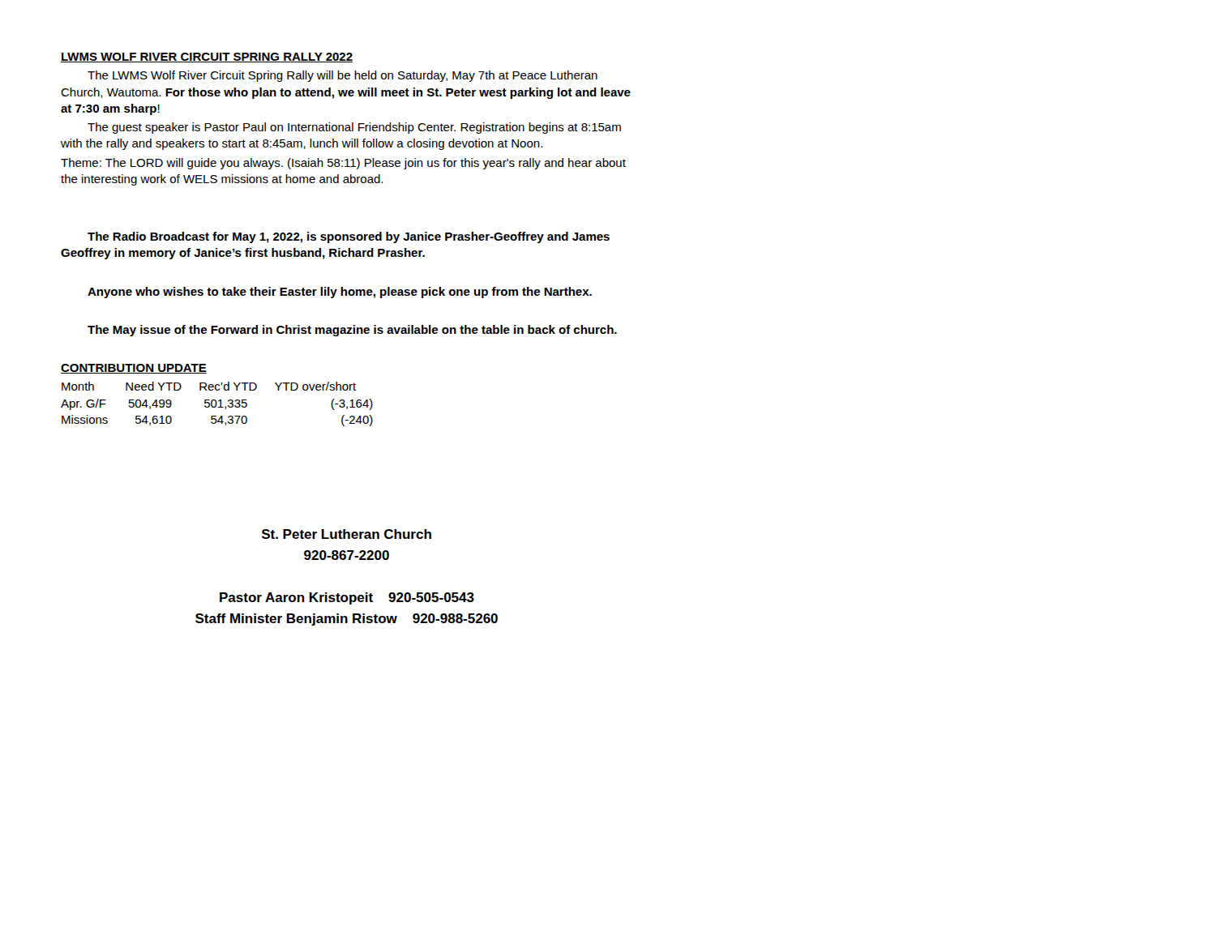LWMS WOLF RIVER CIRCUIT SPRING RALLY 2022
The LWMS Wolf River Circuit Spring Rally will be held on Saturday, May 7th at Peace Lutheran Church, Wautoma. For those who plan to attend, we will meet in St. Peter west parking lot and leave at 7:30 am sharp!
The guest speaker is Pastor Paul on International Friendship Center. Registration begins at 8:15am with the rally and speakers to start at 8:45am, lunch will follow a closing devotion at Noon.
Theme: The LORD will guide you always. (Isaiah 58:11) Please join us for this year's rally and hear about the interesting work of WELS missions at home and abroad.
The Radio Broadcast for May 1, 2022, is sponsored by Janice Prasher-Geoffrey and James Geoffrey in memory of Janice’s first husband, Richard Prasher.
Anyone who wishes to take their Easter lily home, please pick one up from the Narthex.
The May issue of the Forward in Christ magazine is available on the table in back of church.
CONTRIBUTION UPDATE
| Month | Need YTD | Rec’d YTD | YTD over/short |
| Apr. G/F | 504,499 | 501,335 | (-3,164) |
| Missions | 54,610 | 54,370 | (-240) |
St. Peter Lutheran Church
920-867-2200
Pastor Aaron Kristopeit 920-505-0543
Staff Minister Benjamin Ristow 920-988-5260